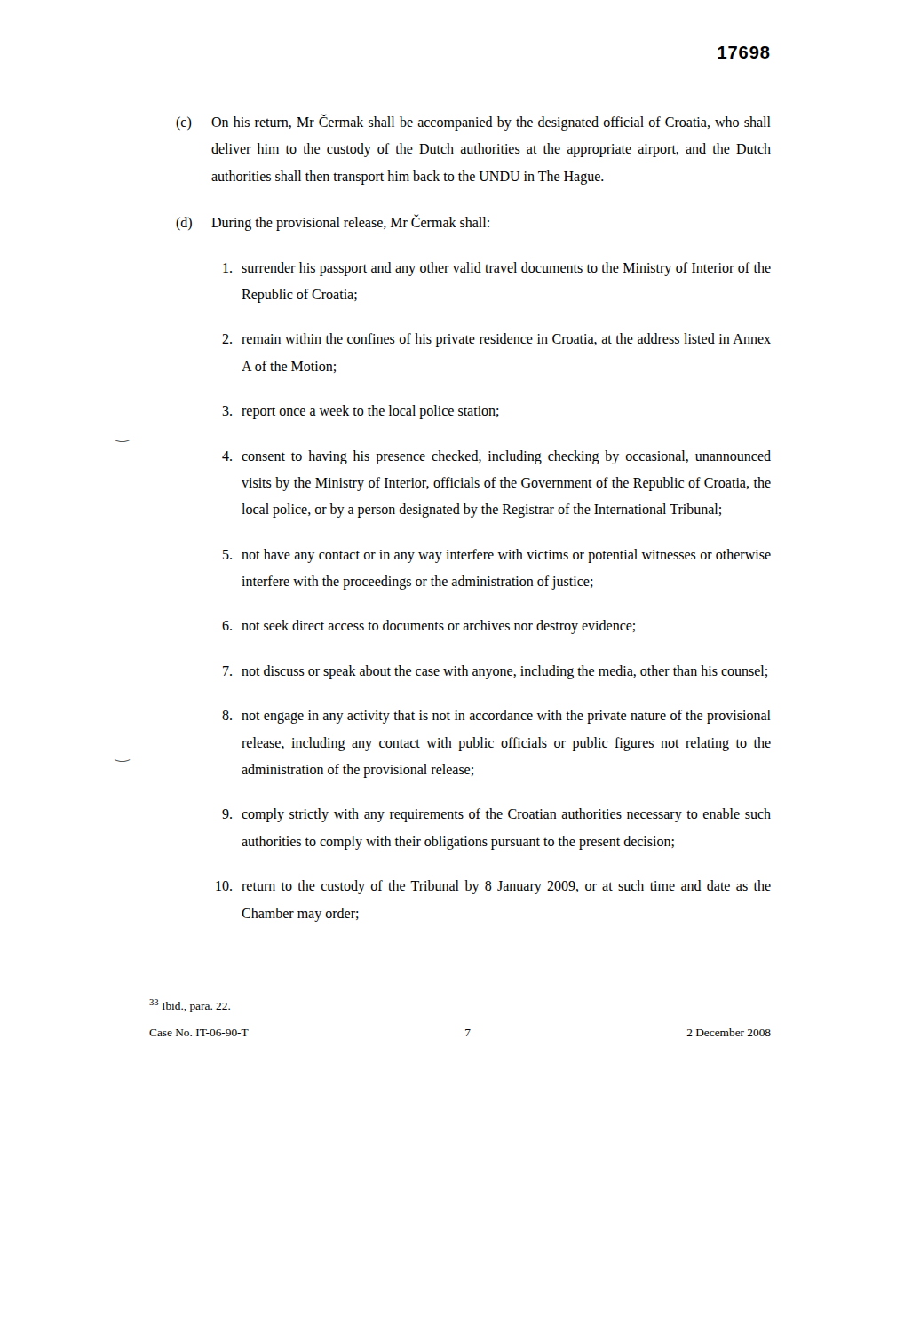17698
‿
‿
(c)
On his return, Mr Čermak shall be accompanied by the designated official of Croatia, who shall deliver him to the custody of the Dutch authorities at the appropriate airport, and the Dutch authorities shall then transport him back to the UNDU in The Hague.
(d)
During the provisional release, Mr Čermak shall:
surrender his passport and any other valid travel documents to the Ministry of Interior of the Republic of Croatia;
remain within the confines of his private residence in Croatia, at the address listed in Annex A of the Motion;
report once a week to the local police station;
consent to having his presence checked, including checking by occasional, unannounced visits by the Ministry of Interior, officials of the Government of the Republic of Croatia, the local police, or by a person designated by the Registrar of the International Tribunal;
not have any contact or in any way interfere with victims or potential witnesses or otherwise interfere with the proceedings or the administration of justice;
not seek direct access to documents or archives nor destroy evidence;
not discuss or speak about the case with anyone, including the media, other than his counsel;
not engage in any activity that is not in accordance with the private nature of the provisional release, including any contact with public officials or public figures not relating to the administration of the provisional release;
comply strictly with any requirements of the Croatian authorities necessary to enable such authorities to comply with their obligations pursuant to the present decision;
return to the custody of the Tribunal by 8 January 2009, or at such time and date as the Chamber may order;
33 Ibid., para. 22.
Case No. IT-06-90-T
7
2 December 2008